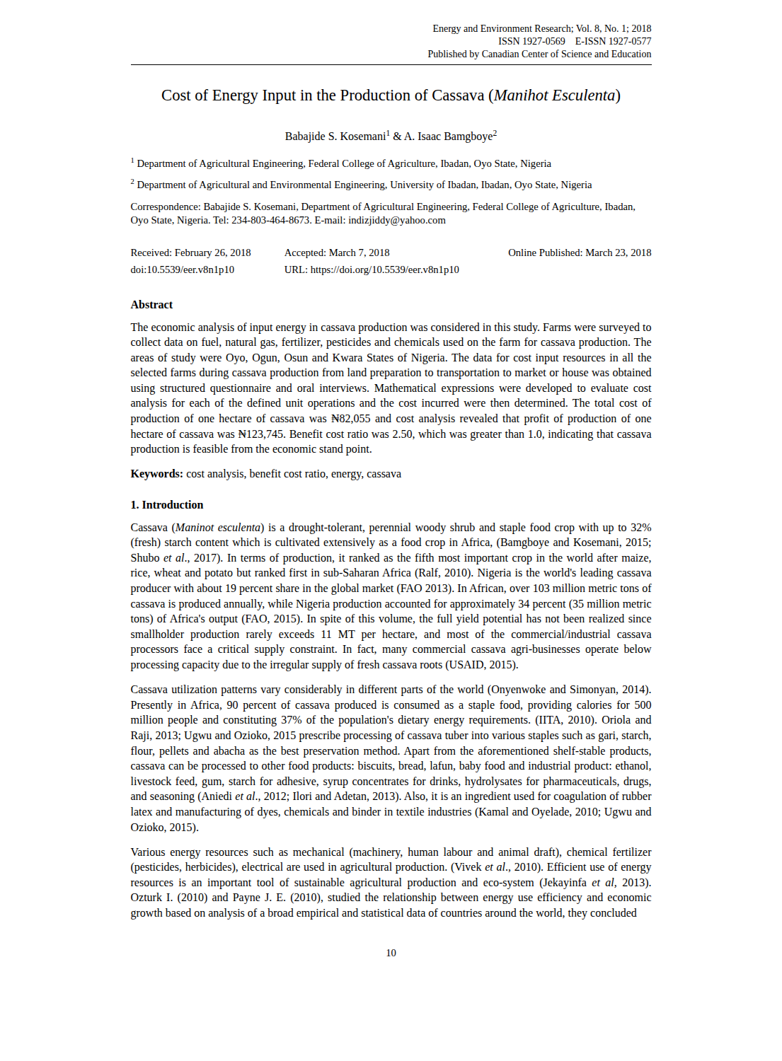Energy and Environment Research; Vol. 8, No. 1; 2018
ISSN 1927-0569 E-ISSN 1927-0577
Published by Canadian Center of Science and Education
Cost of Energy Input in the Production of Cassava (Manihot Esculenta)
Babajide S. Kosemani1 & A. Isaac Bamgboye2
1 Department of Agricultural Engineering, Federal College of Agriculture, Ibadan, Oyo State, Nigeria
2 Department of Agricultural and Environmental Engineering, University of Ibadan, Ibadan, Oyo State, Nigeria
Correspondence: Babajide S. Kosemani, Department of Agricultural Engineering, Federal College of Agriculture, Ibadan, Oyo State, Nigeria. Tel: 234-803-464-8673. E-mail: indizjiddy@yahoo.com
| Received: February 26, 2018 | Accepted: March 7, 2018 | Online Published: March 23, 2018 |
| doi:10.5539/eer.v8n1p10 | URL: https://doi.org/10.5539/eer.v8n1p10 | |
Abstract
The economic analysis of input energy in cassava production was considered in this study. Farms were surveyed to collect data on fuel, natural gas, fertilizer, pesticides and chemicals used on the farm for cassava production. The areas of study were Oyo, Ogun, Osun and Kwara States of Nigeria. The data for cost input resources in all the selected farms during cassava production from land preparation to transportation to market or house was obtained using structured questionnaire and oral interviews. Mathematical expressions were developed to evaluate cost analysis for each of the defined unit operations and the cost incurred were then determined. The total cost of production of one hectare of cassava was ₦82,055 and cost analysis revealed that profit of production of one hectare of cassava was ₦123,745. Benefit cost ratio was 2.50, which was greater than 1.0, indicating that cassava production is feasible from the economic stand point.
Keywords: cost analysis, benefit cost ratio, energy, cassava
1. Introduction
Cassava (Maninot esculenta) is a drought-tolerant, perennial woody shrub and staple food crop with up to 32% (fresh) starch content which is cultivated extensively as a food crop in Africa, (Bamgboye and Kosemani, 2015; Shubo et al., 2017). In terms of production, it ranked as the fifth most important crop in the world after maize, rice, wheat and potato but ranked first in sub-Saharan Africa (Ralf, 2010). Nigeria is the world's leading cassava producer with about 19 percent share in the global market (FAO 2013). In African, over 103 million metric tons of cassava is produced annually, while Nigeria production accounted for approximately 34 percent (35 million metric tons) of Africa's output (FAO, 2015). In spite of this volume, the full yield potential has not been realized since smallholder production rarely exceeds 11 MT per hectare, and most of the commercial/industrial cassava processors face a critical supply constraint. In fact, many commercial cassava agri-businesses operate below processing capacity due to the irregular supply of fresh cassava roots (USAID, 2015).
Cassava utilization patterns vary considerably in different parts of the world (Onyenwoke and Simonyan, 2014). Presently in Africa, 90 percent of cassava produced is consumed as a staple food, providing calories for 500 million people and constituting 37% of the population's dietary energy requirements. (IITA, 2010). Oriola and Raji, 2013; Ugwu and Ozioko, 2015 prescribe processing of cassava tuber into various staples such as gari, starch, flour, pellets and abacha as the best preservation method. Apart from the aforementioned shelf-stable products, cassava can be processed to other food products: biscuits, bread, lafun, baby food and industrial product: ethanol, livestock feed, gum, starch for adhesive, syrup concentrates for drinks, hydrolysates for pharmaceuticals, drugs, and seasoning (Aniedi et al., 2012; Ilori and Adetan, 2013). Also, it is an ingredient used for coagulation of rubber latex and manufacturing of dyes, chemicals and binder in textile industries (Kamal and Oyelade, 2010; Ugwu and Ozioko, 2015).
Various energy resources such as mechanical (machinery, human labour and animal draft), chemical fertilizer (pesticides, herbicides), electrical are used in agricultural production. (Vivek et al., 2010). Efficient use of energy resources is an important tool of sustainable agricultural production and eco-system (Jekayinfa et al, 2013). Ozturk I. (2010) and Payne J. E. (2010), studied the relationship between energy use efficiency and economic growth based on analysis of a broad empirical and statistical data of countries around the world, they concluded
10